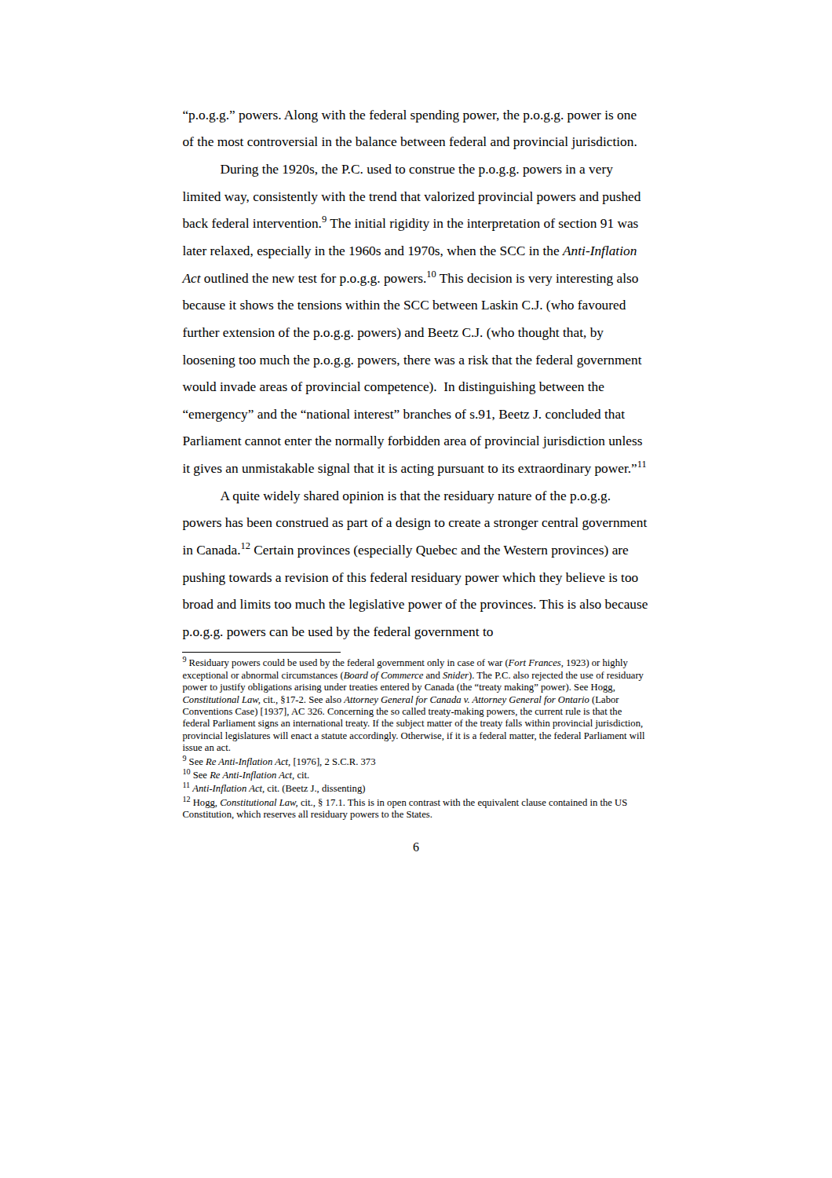“p.o.g.g.” powers. Along with the federal spending power, the p.o.g.g. power is one of the most controversial in the balance between federal and provincial jurisdiction.
During the 1920s, the P.C. used to construe the p.o.g.g. powers in a very limited way, consistently with the trend that valorized provincial powers and pushed back federal intervention.9 The initial rigidity in the interpretation of section 91 was later relaxed, especially in the 1960s and 1970s, when the SCC in the Anti-Inflation Act outlined the new test for p.o.g.g. powers.10 This decision is very interesting also because it shows the tensions within the SCC between Laskin C.J. (who favoured further extension of the p.o.g.g. powers) and Beetz C.J. (who thought that, by loosening too much the p.o.g.g. powers, there was a risk that the federal government would invade areas of provincial competence). In distinguishing between the “emergency” and the “national interest” branches of s.91, Beetz J. concluded that Parliament cannot enter the normally forbidden area of provincial jurisdiction unless it gives an unmistakable signal that it is acting pursuant to its extraordinary power.”11
A quite widely shared opinion is that the residuary nature of the p.o.g.g. powers has been construed as part of a design to create a stronger central government in Canada.12 Certain provinces (especially Quebec and the Western provinces) are pushing towards a revision of this federal residuary power which they believe is too broad and limits too much the legislative power of the provinces. This is also because p.o.g.g. powers can be used by the federal government to
9 Residuary powers could be used by the federal government only in case of war (Fort Frances, 1923) or highly exceptional or abnormal circumstances (Board of Commerce and Snider). The P.C. also rejected the use of residuary power to justify obligations arising under treaties entered by Canada (the “treaty making” power). See Hogg, Constitutional Law, cit., §17-2. See also Attorney General for Canada v. Attorney General for Ontario (Labor Conventions Case) [1937], AC 326. Concerning the so called treaty-making powers, the current rule is that the federal Parliament signs an international treaty. If the subject matter of the treaty falls within provincial jurisdiction, provincial legislatures will enact a statute accordingly. Otherwise, if it is a federal matter, the federal Parliament will issue an act.
9 See Re Anti-Inflation Act, [1976], 2 S.C.R. 373
10 See Re Anti-Inflation Act, cit.
11 Anti-Inflation Act, cit. (Beetz J., dissenting)
12 Hogg, Constitutional Law, cit., § 17.1. This is in open contrast with the equivalent clause contained in the US Constitution, which reserves all residuary powers to the States.
6